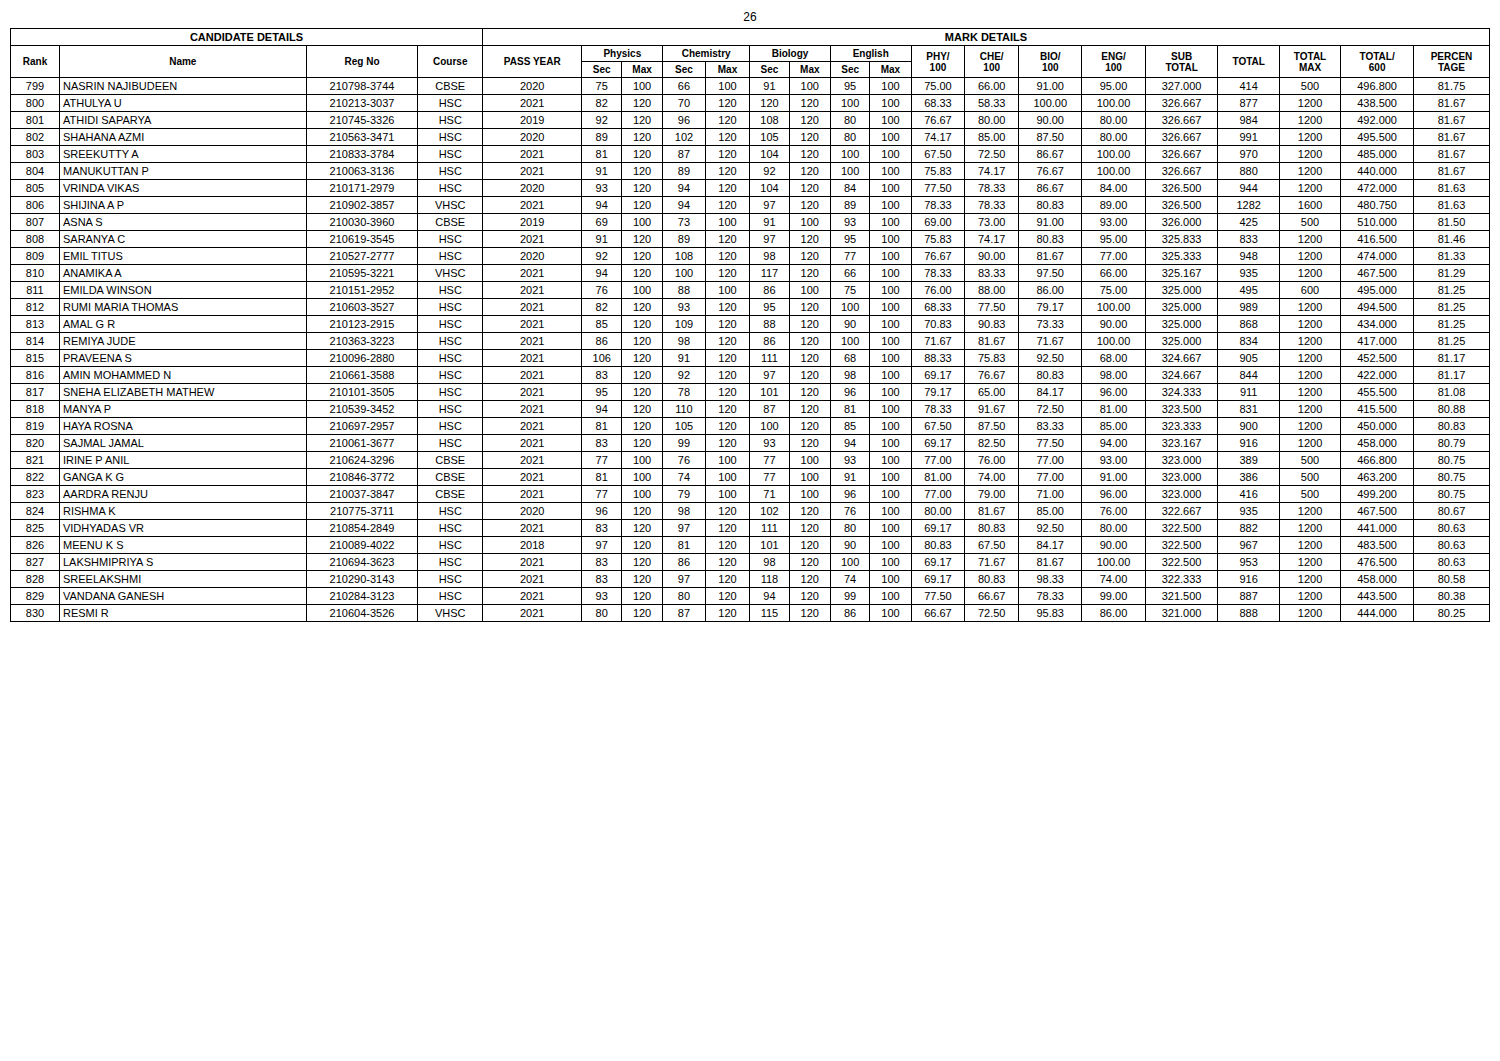26
| CANDIDATE DETAILS | MARK DETAILS |
| --- | --- |
| Rank | Name | Reg No | Course | PASS YEAR | Physics | Chemistry | Biology | English | PHY/ 100 | CHE/ 100 | BIO/ 100 | ENG/ 100 | SUB TOTAL | TOTAL | TOTAL MAX | TOTAL/ 600 | PERCEN TAGE |
| Sec | Max | Sec | Max | Sec | Max | Sec | Max |
| 799 | NASRIN NAJIBUDEEN | 210798-3744 | CBSE | 2020 | 75 | 100 | 66 | 100 | 91 | 100 | 95 | 100 | 75.00 | 66.00 | 91.00 | 95.00 | 327.000 | 414 | 500 | 496.800 | 81.75 |
| 800 | ATHULYA U | 210213-3037 | HSC | 2021 | 82 | 120 | 70 | 120 | 120 | 120 | 100 | 100 | 68.33 | 58.33 | 100.00 | 100.00 | 326.667 | 877 | 1200 | 438.500 | 81.67 |
| 801 | ATHIDI SAPARYA | 210745-3326 | HSC | 2019 | 92 | 120 | 96 | 120 | 108 | 120 | 80 | 100 | 76.67 | 80.00 | 90.00 | 80.00 | 326.667 | 984 | 1200 | 492.000 | 81.67 |
| 802 | SHAHANA AZMI | 210563-3471 | HSC | 2020 | 89 | 120 | 102 | 120 | 105 | 120 | 80 | 100 | 74.17 | 85.00 | 87.50 | 80.00 | 326.667 | 991 | 1200 | 495.500 | 81.67 |
| 803 | SREEKUTTY A | 210833-3784 | HSC | 2021 | 81 | 120 | 87 | 120 | 104 | 120 | 100 | 100 | 67.50 | 72.50 | 86.67 | 100.00 | 326.667 | 970 | 1200 | 485.000 | 81.67 |
| 804 | MANUKUTTAN P | 210063-3136 | HSC | 2021 | 91 | 120 | 89 | 120 | 92 | 120 | 100 | 100 | 75.83 | 74.17 | 76.67 | 100.00 | 326.667 | 880 | 1200 | 440.000 | 81.67 |
| 805 | VRINDA VIKAS | 210171-2979 | HSC | 2020 | 93 | 120 | 94 | 120 | 104 | 120 | 84 | 100 | 77.50 | 78.33 | 86.67 | 84.00 | 326.500 | 944 | 1200 | 472.000 | 81.63 |
| 806 | SHIJINA A P | 210902-3857 | VHSC | 2021 | 94 | 120 | 94 | 120 | 97 | 120 | 89 | 100 | 78.33 | 78.33 | 80.83 | 89.00 | 326.500 | 1282 | 1600 | 480.750 | 81.63 |
| 807 | ASNA S | 210030-3960 | CBSE | 2019 | 69 | 100 | 73 | 100 | 91 | 100 | 93 | 100 | 69.00 | 73.00 | 91.00 | 93.00 | 326.000 | 425 | 500 | 510.000 | 81.50 |
| 808 | SARANYA C | 210619-3545 | HSC | 2021 | 91 | 120 | 89 | 120 | 97 | 120 | 95 | 100 | 75.83 | 74.17 | 80.83 | 95.00 | 325.833 | 833 | 1200 | 416.500 | 81.46 |
| 809 | EMIL TITUS | 210527-2777 | HSC | 2020 | 92 | 120 | 108 | 120 | 98 | 120 | 77 | 100 | 76.67 | 90.00 | 81.67 | 77.00 | 325.333 | 948 | 1200 | 474.000 | 81.33 |
| 810 | ANAMIKA A | 210595-3221 | VHSC | 2021 | 94 | 120 | 100 | 120 | 117 | 120 | 66 | 100 | 78.33 | 83.33 | 97.50 | 66.00 | 325.167 | 935 | 1200 | 467.500 | 81.29 |
| 811 | EMILDA WINSON | 210151-2952 | HSC | 2021 | 76 | 100 | 88 | 100 | 86 | 100 | 75 | 100 | 76.00 | 88.00 | 86.00 | 75.00 | 325.000 | 495 | 600 | 495.000 | 81.25 |
| 812 | RUMI MARIA THOMAS | 210603-3527 | HSC | 2021 | 82 | 120 | 93 | 120 | 95 | 120 | 100 | 100 | 68.33 | 77.50 | 79.17 | 100.00 | 325.000 | 989 | 1200 | 494.500 | 81.25 |
| 813 | AMAL G R | 210123-2915 | HSC | 2021 | 85 | 120 | 109 | 120 | 88 | 120 | 90 | 100 | 70.83 | 90.83 | 73.33 | 90.00 | 325.000 | 868 | 1200 | 434.000 | 81.25 |
| 814 | REMIYA JUDE | 210363-3223 | HSC | 2021 | 86 | 120 | 98 | 120 | 86 | 120 | 100 | 100 | 71.67 | 81.67 | 71.67 | 100.00 | 325.000 | 834 | 1200 | 417.000 | 81.25 |
| 815 | PRAVEENA S | 210096-2880 | HSC | 2021 | 106 | 120 | 91 | 120 | 111 | 120 | 68 | 100 | 88.33 | 75.83 | 92.50 | 68.00 | 324.667 | 905 | 1200 | 452.500 | 81.17 |
| 816 | AMIN MOHAMMED N | 210661-3588 | HSC | 2021 | 83 | 120 | 92 | 120 | 97 | 120 | 98 | 100 | 69.17 | 76.67 | 80.83 | 98.00 | 324.667 | 844 | 1200 | 422.000 | 81.17 |
| 817 | SNEHA ELIZABETH MATHEW | 210101-3505 | HSC | 2021 | 95 | 120 | 78 | 120 | 101 | 120 | 96 | 100 | 79.17 | 65.00 | 84.17 | 96.00 | 324.333 | 911 | 1200 | 455.500 | 81.08 |
| 818 | MANYA P | 210539-3452 | HSC | 2021 | 94 | 120 | 110 | 120 | 87 | 120 | 81 | 100 | 78.33 | 91.67 | 72.50 | 81.00 | 323.500 | 831 | 1200 | 415.500 | 80.88 |
| 819 | HAYA ROSNA | 210697-2957 | HSC | 2021 | 81 | 120 | 105 | 120 | 100 | 120 | 85 | 100 | 67.50 | 87.50 | 83.33 | 85.00 | 323.333 | 900 | 1200 | 450.000 | 80.83 |
| 820 | SAJMAL JAMAL | 210061-3677 | HSC | 2021 | 83 | 120 | 99 | 120 | 93 | 120 | 94 | 100 | 69.17 | 82.50 | 77.50 | 94.00 | 323.167 | 916 | 1200 | 458.000 | 80.79 |
| 821 | IRINE P ANIL | 210624-3296 | CBSE | 2021 | 77 | 100 | 76 | 100 | 77 | 100 | 93 | 100 | 77.00 | 76.00 | 77.00 | 93.00 | 323.000 | 389 | 500 | 466.800 | 80.75 |
| 822 | GANGA K G | 210846-3772 | CBSE | 2021 | 81 | 100 | 74 | 100 | 77 | 100 | 91 | 100 | 81.00 | 74.00 | 77.00 | 91.00 | 323.000 | 386 | 500 | 463.200 | 80.75 |
| 823 | AARDRA RENJU | 210037-3847 | CBSE | 2021 | 77 | 100 | 79 | 100 | 71 | 100 | 96 | 100 | 77.00 | 79.00 | 71.00 | 96.00 | 323.000 | 416 | 500 | 499.200 | 80.75 |
| 824 | RISHMA K | 210775-3711 | HSC | 2020 | 96 | 120 | 98 | 120 | 102 | 120 | 76 | 100 | 80.00 | 81.67 | 85.00 | 76.00 | 322.667 | 935 | 1200 | 467.500 | 80.67 |
| 825 | VIDHYADAS VR | 210854-2849 | HSC | 2021 | 83 | 120 | 97 | 120 | 111 | 120 | 80 | 100 | 69.17 | 80.83 | 92.50 | 80.00 | 322.500 | 882 | 1200 | 441.000 | 80.63 |
| 826 | MEENU K S | 210089-4022 | HSC | 2018 | 97 | 120 | 81 | 120 | 101 | 120 | 90 | 100 | 80.83 | 67.50 | 84.17 | 90.00 | 322.500 | 967 | 1200 | 483.500 | 80.63 |
| 827 | LAKSHMIPRIYA S | 210694-3623 | HSC | 2021 | 83 | 120 | 86 | 120 | 98 | 120 | 100 | 100 | 69.17 | 71.67 | 81.67 | 100.00 | 322.500 | 953 | 1200 | 476.500 | 80.63 |
| 828 | SREELAKSHMI | 210290-3143 | HSC | 2021 | 83 | 120 | 97 | 120 | 118 | 120 | 74 | 100 | 69.17 | 80.83 | 98.33 | 74.00 | 322.333 | 916 | 1200 | 458.000 | 80.58 |
| 829 | VANDANA GANESH | 210284-3123 | HSC | 2021 | 93 | 120 | 80 | 120 | 94 | 120 | 99 | 100 | 77.50 | 66.67 | 78.33 | 99.00 | 321.500 | 887 | 1200 | 443.500 | 80.38 |
| 830 | RESMI R | 210604-3526 | VHSC | 2021 | 80 | 120 | 87 | 120 | 115 | 120 | 86 | 100 | 66.67 | 72.50 | 95.83 | 86.00 | 321.000 | 888 | 1200 | 444.000 | 80.25 |